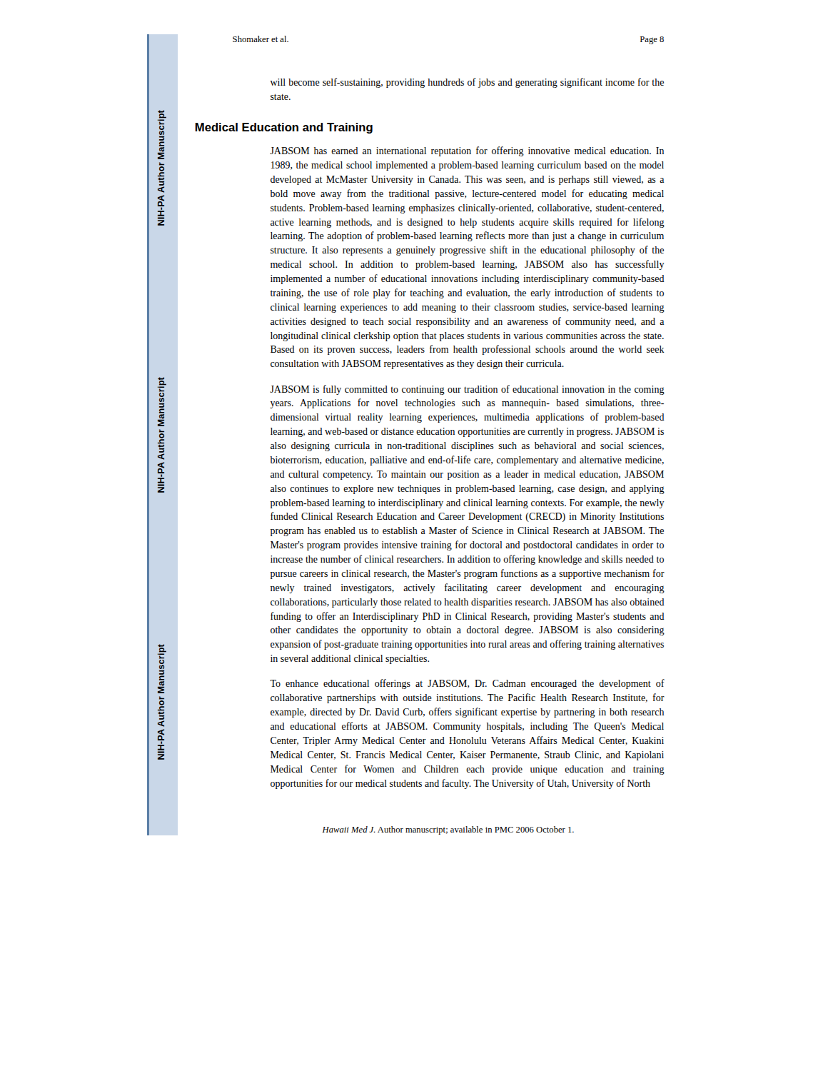NIH-PA Author Manuscript NIH-PA Author Manuscript NIH-PA Author Manuscript
Shomaker et al. Page 8
will become self-sustaining, providing hundreds of jobs and generating significant income for the state.
Medical Education and Training
JABSOM has earned an international reputation for offering innovative medical education. In 1989, the medical school implemented a problem-based learning curriculum based on the model developed at McMaster University in Canada. This was seen, and is perhaps still viewed, as a bold move away from the traditional passive, lecture-centered model for educating medical students. Problem-based learning emphasizes clinically-oriented, collaborative, student-centered, active learning methods, and is designed to help students acquire skills required for lifelong learning. The adoption of problem-based learning reflects more than just a change in curriculum structure. It also represents a genuinely progressive shift in the educational philosophy of the medical school. In addition to problem-based learning, JABSOM also has successfully implemented a number of educational innovations including interdisciplinary community-based training, the use of role play for teaching and evaluation, the early introduction of students to clinical learning experiences to add meaning to their classroom studies, service-based learning activities designed to teach social responsibility and an awareness of community need, and a longitudinal clinical clerkship option that places students in various communities across the state. Based on its proven success, leaders from health professional schools around the world seek consultation with JABSOM representatives as they design their curricula.
JABSOM is fully committed to continuing our tradition of educational innovation in the coming years. Applications for novel technologies such as mannequin- based simulations, three-dimensional virtual reality learning experiences, multimedia applications of problem-based learning, and web-based or distance education opportunities are currently in progress. JABSOM is also designing curricula in non-traditional disciplines such as behavioral and social sciences, bioterrorism, education, palliative and end-of-life care, complementary and alternative medicine, and cultural competency. To maintain our position as a leader in medical education, JABSOM also continues to explore new techniques in problem-based learning, case design, and applying problem-based learning to interdisciplinary and clinical learning contexts. For example, the newly funded Clinical Research Education and Career Development (CRECD) in Minority Institutions program has enabled us to establish a Master of Science in Clinical Research at JABSOM. The Master's program provides intensive training for doctoral and postdoctoral candidates in order to increase the number of clinical researchers. In addition to offering knowledge and skills needed to pursue careers in clinical research, the Master's program functions as a supportive mechanism for newly trained investigators, actively facilitating career development and encouraging collaborations, particularly those related to health disparities research. JABSOM has also obtained funding to offer an Interdisciplinary PhD in Clinical Research, providing Master's students and other candidates the opportunity to obtain a doctoral degree. JABSOM is also considering expansion of post-graduate training opportunities into rural areas and offering training alternatives in several additional clinical specialties.
To enhance educational offerings at JABSOM, Dr. Cadman encouraged the development of collaborative partnerships with outside institutions. The Pacific Health Research Institute, for example, directed by Dr. David Curb, offers significant expertise by partnering in both research and educational efforts at JABSOM. Community hospitals, including The Queen's Medical Center, Tripler Army Medical Center and Honolulu Veterans Affairs Medical Center, Kuakini Medical Center, St. Francis Medical Center, Kaiser Permanente, Straub Clinic, and Kapiolani Medical Center for Women and Children each provide unique education and training opportunities for our medical students and faculty. The University of Utah, University of North
Hawaii Med J. Author manuscript; available in PMC 2006 October 1.